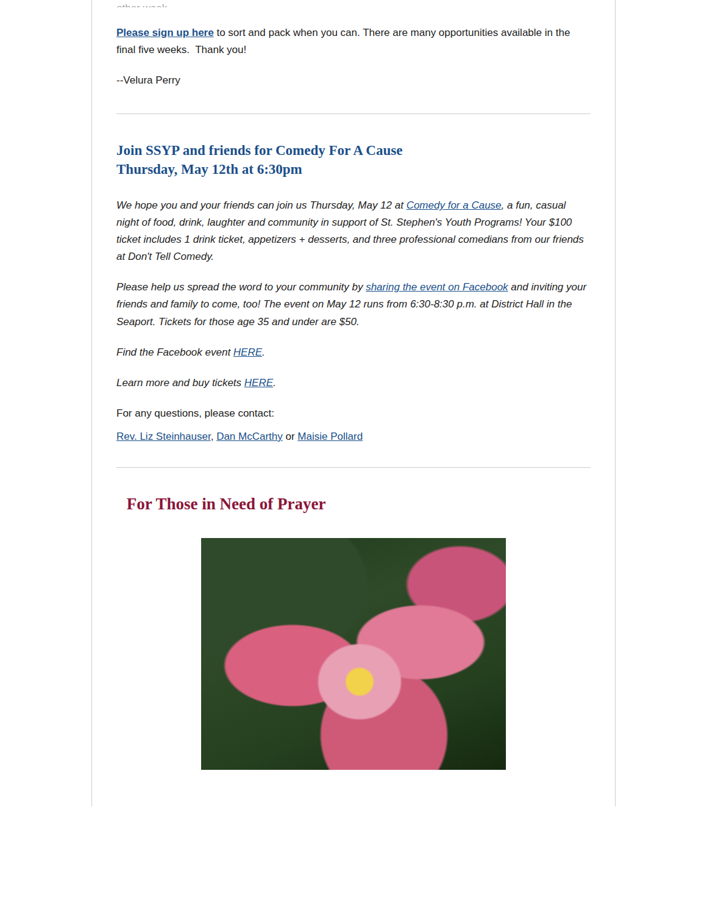other week.
Please sign up here to sort and pack when you can. There are many opportunities available in the final five weeks. Thank you!
--Velura Perry
Join SSYP and friends for Comedy For A Cause
Thursday, May 12th at 6:30pm
We hope you and your friends can join us Thursday, May 12 at Comedy for a Cause, a fun, casual night of food, drink, laughter and community in support of St. Stephen's Youth Programs! Your $100 ticket includes 1 drink ticket, appetizers + desserts, and three professional comedians from our friends at Don't Tell Comedy.
Please help us spread the word to your community by sharing the event on Facebook and inviting your friends and family to come, too! The event on May 12 runs from 6:30-8:30 p.m. at District Hall in the Seaport. Tickets for those age 35 and under are $50.
Find the Facebook event HERE.
Learn more and buy tickets HERE.
For any questions, please contact:
Rev. Liz Steinhauser, Dan McCarthy or Maisie Pollard
For Those in Need of Prayer